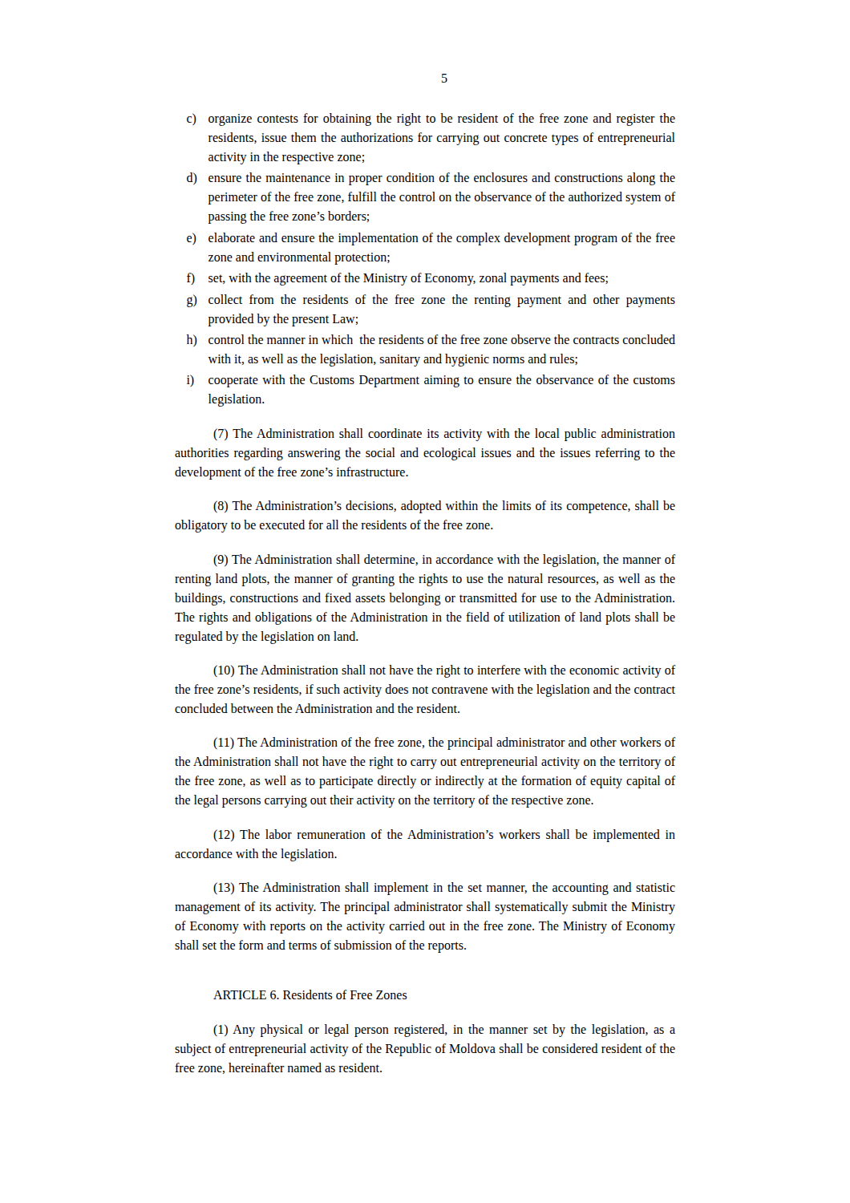5
c) organize contests for obtaining the right to be resident of the free zone and register the residents, issue them the authorizations for carrying out concrete types of entrepreneurial activity in the respective zone;
d) ensure the maintenance in proper condition of the enclosures and constructions along the perimeter of the free zone, fulfill the control on the observance of the authorized system of passing the free zone’s borders;
e) elaborate and ensure the implementation of the complex development program of the free zone and environmental protection;
f) set, with the agreement of the Ministry of Economy, zonal payments and fees;
g) collect from the residents of the free zone the renting payment and other payments provided by the present Law;
h) control the manner in which the residents of the free zone observe the contracts concluded with it, as well as the legislation, sanitary and hygienic norms and rules;
i) cooperate with the Customs Department aiming to ensure the observance of the customs legislation.
(7) The Administration shall coordinate its activity with the local public administration authorities regarding answering the social and ecological issues and the issues referring to the development of the free zone’s infrastructure.
(8) The Administration’s decisions, adopted within the limits of its competence, shall be obligatory to be executed for all the residents of the free zone.
(9) The Administration shall determine, in accordance with the legislation, the manner of renting land plots, the manner of granting the rights to use the natural resources, as well as the buildings, constructions and fixed assets belonging or transmitted for use to the Administration. The rights and obligations of the Administration in the field of utilization of land plots shall be regulated by the legislation on land.
(10) The Administration shall not have the right to interfere with the economic activity of the free zone’s residents, if such activity does not contravene with the legislation and the contract concluded between the Administration and the resident.
(11) The Administration of the free zone, the principal administrator and other workers of the Administration shall not have the right to carry out entrepreneurial activity on the territory of the free zone, as well as to participate directly or indirectly at the formation of equity capital of the legal persons carrying out their activity on the territory of the respective zone.
(12) The labor remuneration of the Administration’s workers shall be implemented in accordance with the legislation.
(13) The Administration shall implement in the set manner, the accounting and statistic management of its activity. The principal administrator shall systematically submit the Ministry of Economy with reports on the activity carried out in the free zone. The Ministry of Economy shall set the form and terms of submission of the reports.
ARTICLE 6. Residents of Free Zones
(1) Any physical or legal person registered, in the manner set by the legislation, as a subject of entrepreneurial activity of the Republic of Moldova shall be considered resident of the free zone, hereinafter named as resident.